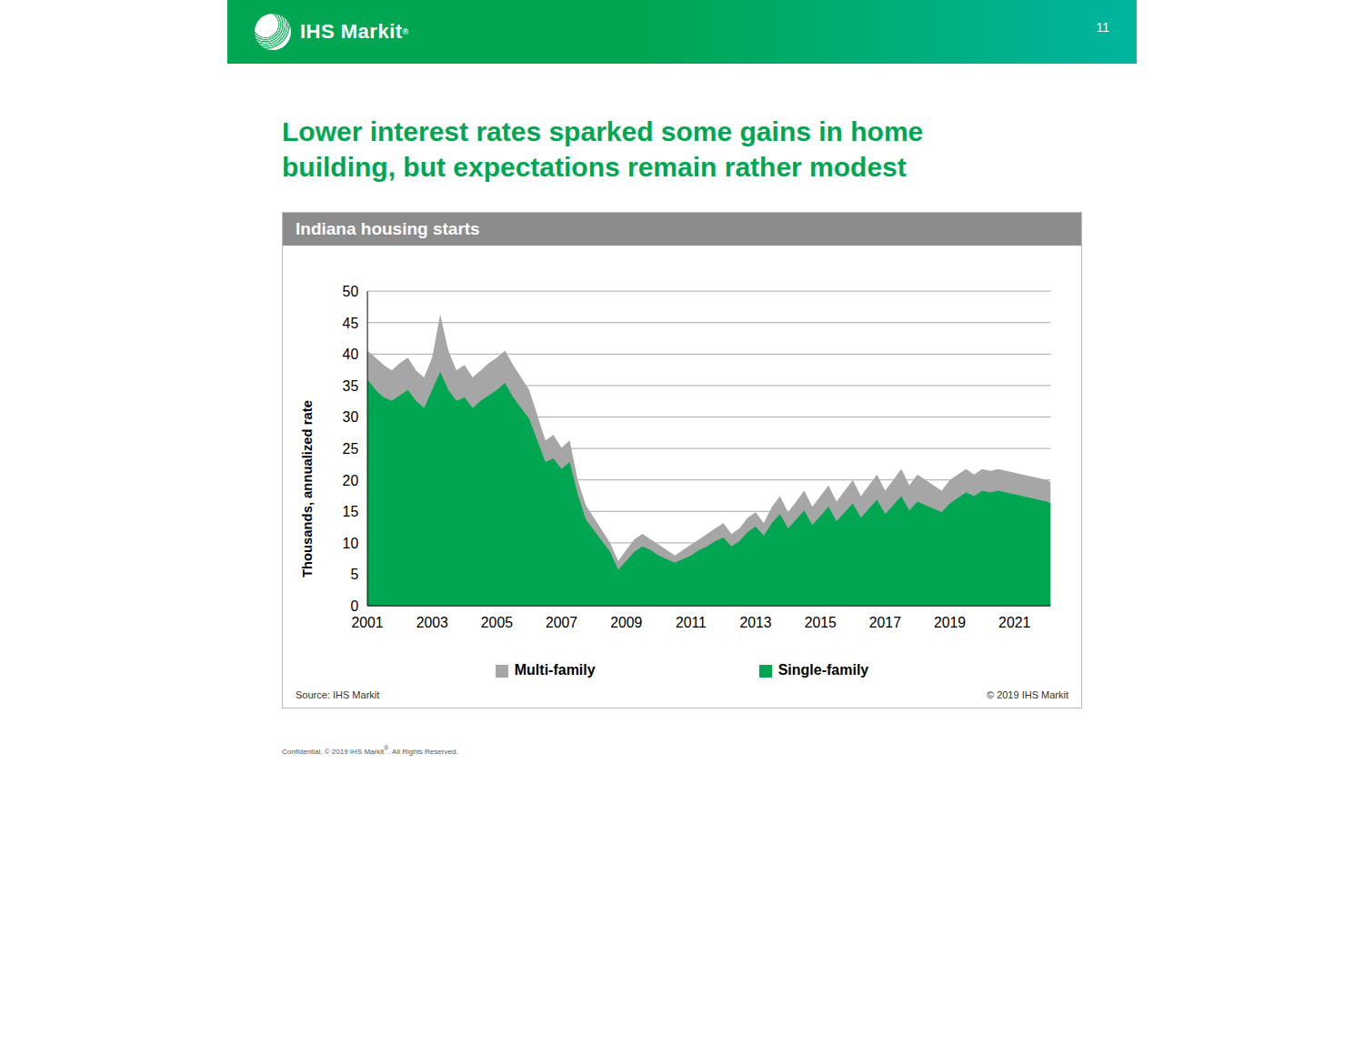IHS Markit®
11
Lower interest rates sparked some gains in home
building, but expectations remain rather modest
Indiana housing starts
Thousands, annualized rate 50 45 40 35 30 25 20 15 10 5 0 2001 2003 2005 2007 2009 2011 2013 2015 2017 2019 2021
Multi-family
Single-family
Source: IHS Markit
© 2019 IHS Markit
Confidential. © 2019 IHS Markit®. All Rights Reserved.